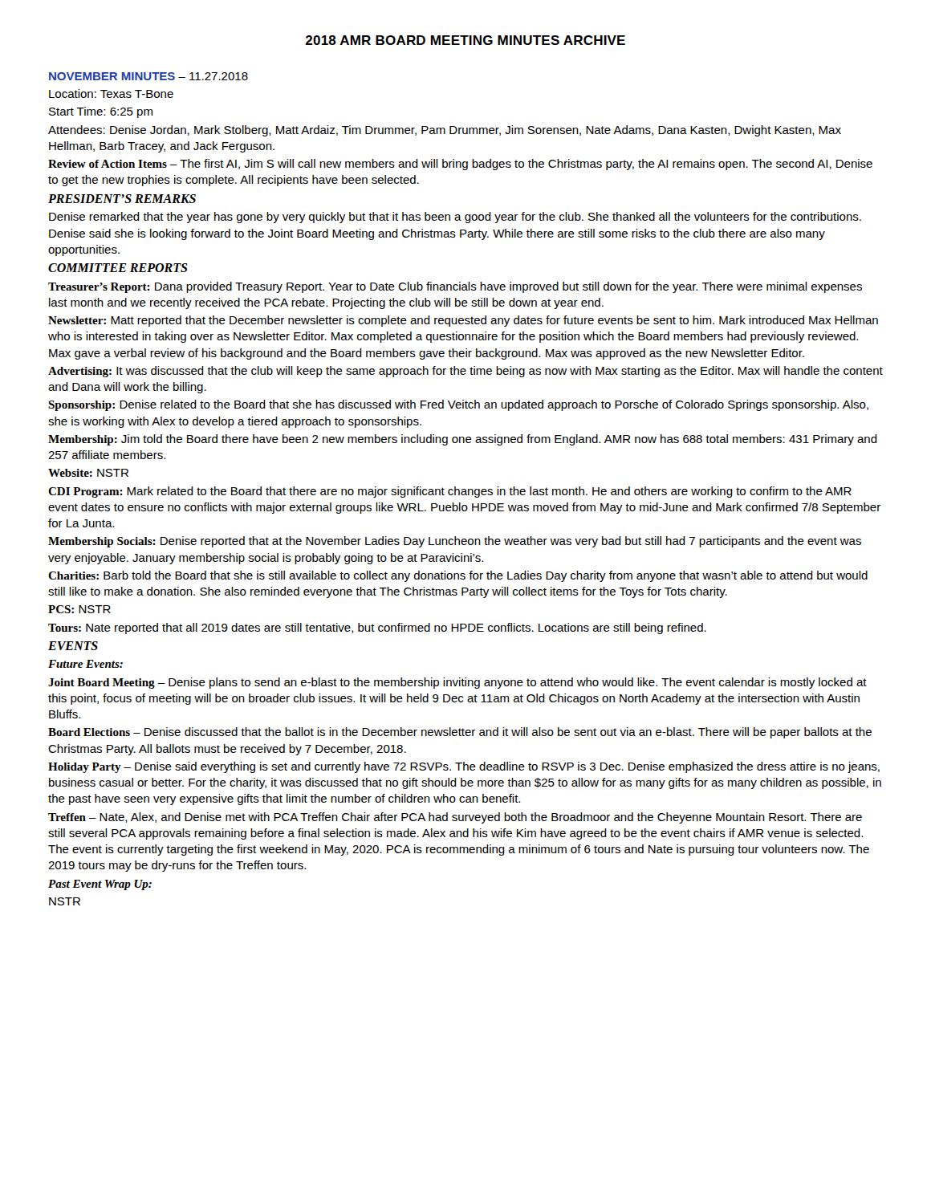2018 AMR BOARD MEETING MINUTES ARCHIVE
NOVEMBER MINUTES – 11.27.2018
Location: Texas T-Bone
Start Time: 6:25 pm
Attendees: Denise Jordan, Mark Stolberg, Matt Ardaiz, Tim Drummer, Pam Drummer, Jim Sorensen, Nate Adams, Dana Kasten, Dwight Kasten, Max Hellman, Barb Tracey, and Jack Ferguson.
Review of Action Items – The first AI, Jim S will call new members and will bring badges to the Christmas party, the AI remains open. The second AI, Denise to get the new trophies is complete. All recipients have been selected.
PRESIDENT’S REMARKS
Denise remarked that the year has gone by very quickly but that it has been a good year for the club. She thanked all the volunteers for the contributions. Denise said she is looking forward to the Joint Board Meeting and Christmas Party. While there are still some risks to the club there are also many opportunities.
COMMITTEE REPORTS
Treasurer’s Report: Dana provided Treasury Report. Year to Date Club financials have improved but still down for the year. There were minimal expenses last month and we recently received the PCA rebate. Projecting the club will be still be down at year end.
Newsletter: Matt reported that the December newsletter is complete and requested any dates for future events be sent to him. Mark introduced Max Hellman who is interested in taking over as Newsletter Editor. Max completed a questionnaire for the position which the Board members had previously reviewed. Max gave a verbal review of his background and the Board members gave their background. Max was approved as the new Newsletter Editor.
Advertising: It was discussed that the club will keep the same approach for the time being as now with Max starting as the Editor. Max will handle the content and Dana will work the billing.
Sponsorship: Denise related to the Board that she has discussed with Fred Veitch an updated approach to Porsche of Colorado Springs sponsorship. Also, she is working with Alex to develop a tiered approach to sponsorships.
Membership: Jim told the Board there have been 2 new members including one assigned from England. AMR now has 688 total members: 431 Primary and 257 affiliate members.
Website: NSTR
CDI Program: Mark related to the Board that there are no major significant changes in the last month. He and others are working to confirm to the AMR event dates to ensure no conflicts with major external groups like WRL. Pueblo HPDE was moved from May to mid-June and Mark confirmed 7/8 September for La Junta.
Membership Socials: Denise reported that at the November Ladies Day Luncheon the weather was very bad but still had 7 participants and the event was very enjoyable. January membership social is probably going to be at Paravicini’s.
Charities: Barb told the Board that she is still available to collect any donations for the Ladies Day charity from anyone that wasn’t able to attend but would still like to make a donation. She also reminded everyone that The Christmas Party will collect items for the Toys for Tots charity.
PCS: NSTR
Tours: Nate reported that all 2019 dates are still tentative, but confirmed no HPDE conflicts. Locations are still being refined.
EVENTS
Future Events:
Joint Board Meeting – Denise plans to send an e-blast to the membership inviting anyone to attend who would like. The event calendar is mostly locked at this point, focus of meeting will be on broader club issues. It will be held 9 Dec at 11am at Old Chicagos on North Academy at the intersection with Austin Bluffs.
Board Elections – Denise discussed that the ballot is in the December newsletter and it will also be sent out via an e-blast. There will be paper ballots at the Christmas Party. All ballots must be received by 7 December, 2018.
Holiday Party – Denise said everything is set and currently have 72 RSVPs. The deadline to RSVP is 3 Dec. Denise emphasized the dress attire is no jeans, business casual or better. For the charity, it was discussed that no gift should be more than $25 to allow for as many gifts for as many children as possible, in the past have seen very expensive gifts that limit the number of children who can benefit.
Treffen – Nate, Alex, and Denise met with PCA Treffen Chair after PCA had surveyed both the Broadmoor and the Cheyenne Mountain Resort. There are still several PCA approvals remaining before a final selection is made. Alex and his wife Kim have agreed to be the event chairs if AMR venue is selected. The event is currently targeting the first weekend in May, 2020. PCA is recommending a minimum of 6 tours and Nate is pursuing tour volunteers now. The 2019 tours may be dry-runs for the Treffen tours.
Past Event Wrap Up:
NSTR